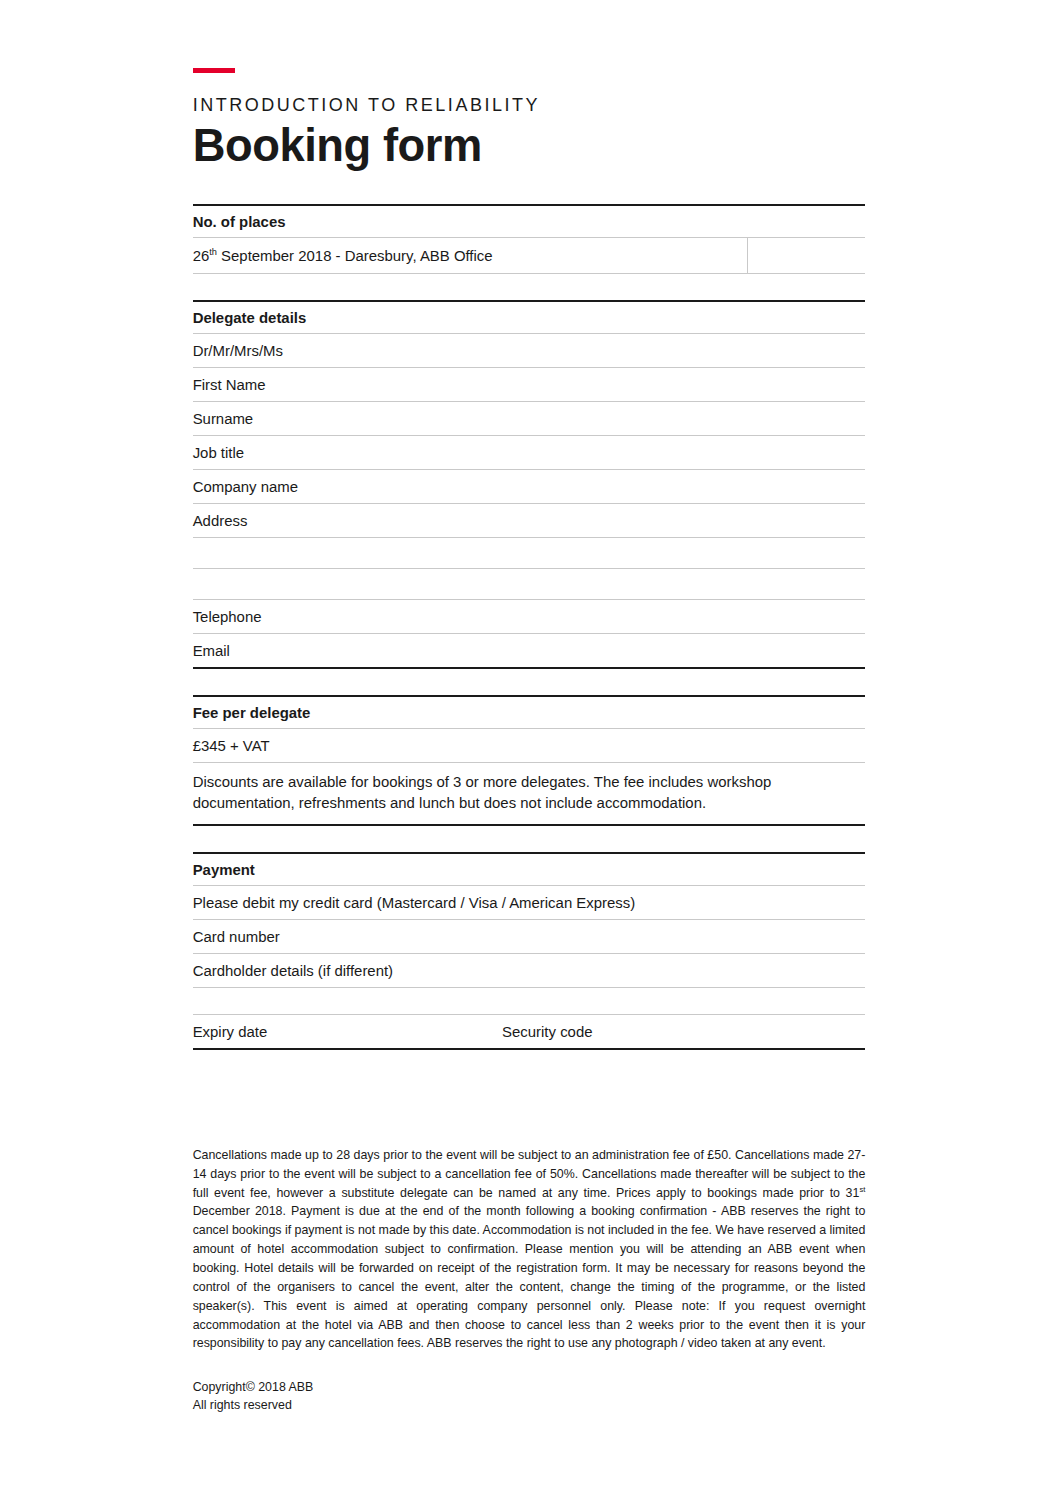Introduction to Reliability
Booking form
No. of places
26th September 2018 - Daresbury, ABB Office
Delegate details
Dr/Mr/Mrs/Ms
First Name
Surname
Job title
Company name
Address
Telephone
Email
Fee per delegate
£345 + VAT
Discounts are available for bookings of 3 or more delegates. The fee includes workshop documentation, refreshments and lunch but does not include accommodation.
Payment
Please debit my credit card (Mastercard / Visa / American Express)
Card number
Cardholder details (if different)
Expiry date
Security code
Cancellations made up to 28 days prior to the event will be subject to an administration fee of £50. Cancellations made 27-14 days prior to the event will be subject to a cancellation fee of 50%. Cancellations made thereafter will be subject to the full event fee, however a substitute delegate can be named at any time. Prices apply to bookings made prior to 31st December 2018. Payment is due at the end of the month following a booking confirmation - ABB reserves the right to cancel bookings if payment is not made by this date. Accommodation is not included in the fee. We have reserved a limited amount of hotel accommodation subject to confirmation. Please mention you will be attending an ABB event when booking. Hotel details will be forwarded on receipt of the registration form. It may be necessary for reasons beyond the control of the organisers to cancel the event, alter the content, change the timing of the programme, or the listed speaker(s). This event is aimed at operating company personnel only. Please note: If you request overnight accommodation at the hotel via ABB and then choose to cancel less than 2 weeks prior to the event then it is your responsibility to pay any cancellation fees. ABB reserves the right to use any photograph / video taken at any event.
Copyright© 2018 ABB
All rights reserved